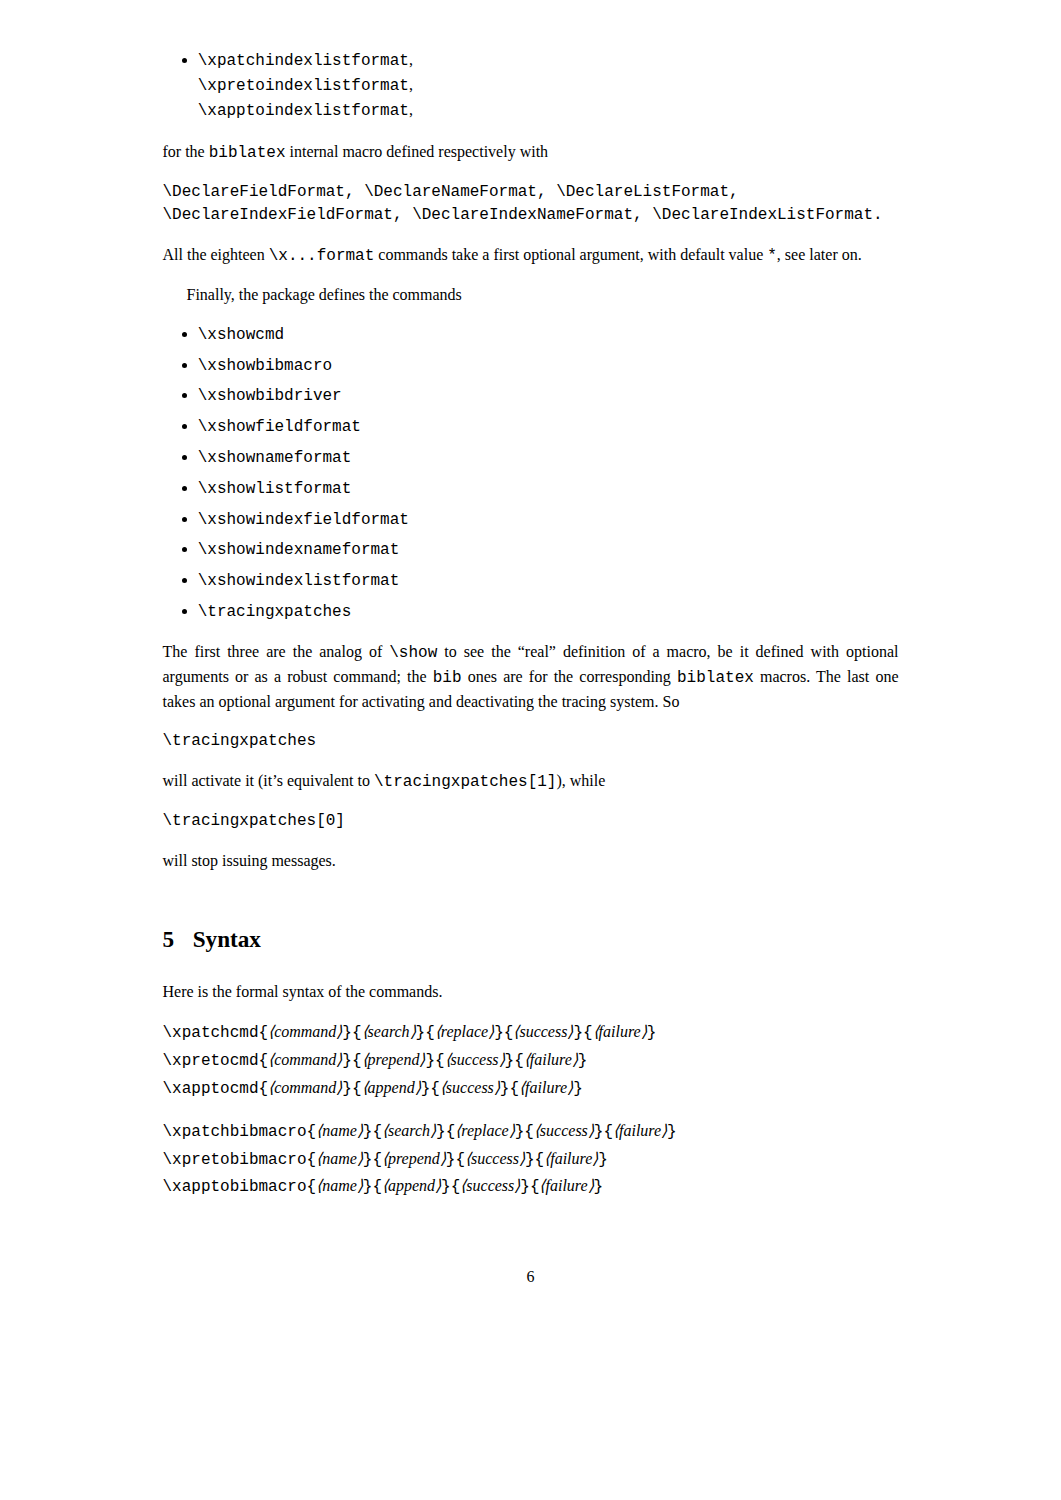\xpatchindexlistformat,
\xpretoindexlistformat,
\xapptoindexlistformat,
for the biblatex internal macro defined respectively with
\DeclareFieldFormat, \DeclareNameFormat, \DeclareListFormat, \DeclareIndexFieldFormat, \DeclareIndexNameFormat, \DeclareIndexListFormat.
All the eighteen \x...format commands take a first optional argument, with default value *, see later on.
Finally, the package defines the commands
\xshowcmd
\xshowbibmacro
\xshowbibdriver
\xshowfieldformat
\xshownameformat
\xshowlistformat
\xshowindexfieldformat
\xshowindexnameformat
\xshowindexlistformat
\tracingxpatches
The first three are the analog of \show to see the “real” definition of a macro, be it defined with optional arguments or as a robust command; the bib ones are for the corresponding biblatex macros. The last one takes an optional argument for activating and deactivating the tracing system. So
\tracingxpatches
will activate it (it’s equivalent to \tracingxpatches[1]), while
\tracingxpatches[0]
will stop issuing messages.
5 Syntax
Here is the formal syntax of the commands.
\xpatchcmd{⟨command⟩}{⟨search⟩}{⟨replace⟩}{⟨success⟩}{⟨failure⟩}
\xpretocmd{⟨command⟩}{⟨prepend⟩}{⟨success⟩}{⟨failure⟩}
\xapptocmd{⟨command⟩}{⟨append⟩}{⟨success⟩}{⟨failure⟩}
\xpatchbibmacro{⟨name⟩}{⟨search⟩}{⟨replace⟩}{⟨success⟩}{⟨failure⟩}
\xpretobibmacro{⟨name⟩}{⟨prepend⟩}{⟨success⟩}{⟨failure⟩}
\xapptobibmacro{⟨name⟩}{⟨append⟩}{⟨success⟩}{⟨failure⟩}
6